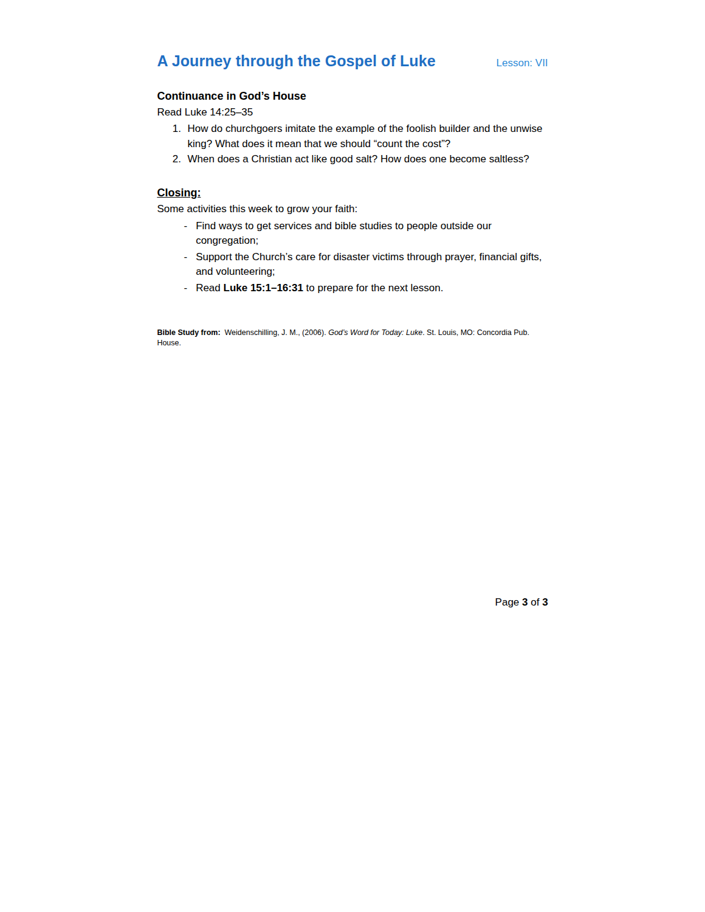A Journey through the Gospel of Luke
Lesson: VII
Continuance in God’s House
Read Luke 14:25–35
How do churchgoers imitate the example of the foolish builder and the unwise king? What does it mean that we should “count the cost”?
When does a Christian act like good salt? How does one become saltless?
Closing:
Some activities this week to grow your faith:
Find ways to get services and bible studies to people outside our congregation;
Support the Church’s care for disaster victims through prayer, financial gifts, and volunteering;
Read Luke 15:1–16:31 to prepare for the next lesson.
Bible Study from: Weidenschilling, J. M., (2006). God’s Word for Today: Luke. St. Louis, MO: Concordia Pub. House.
Page 3 of 3